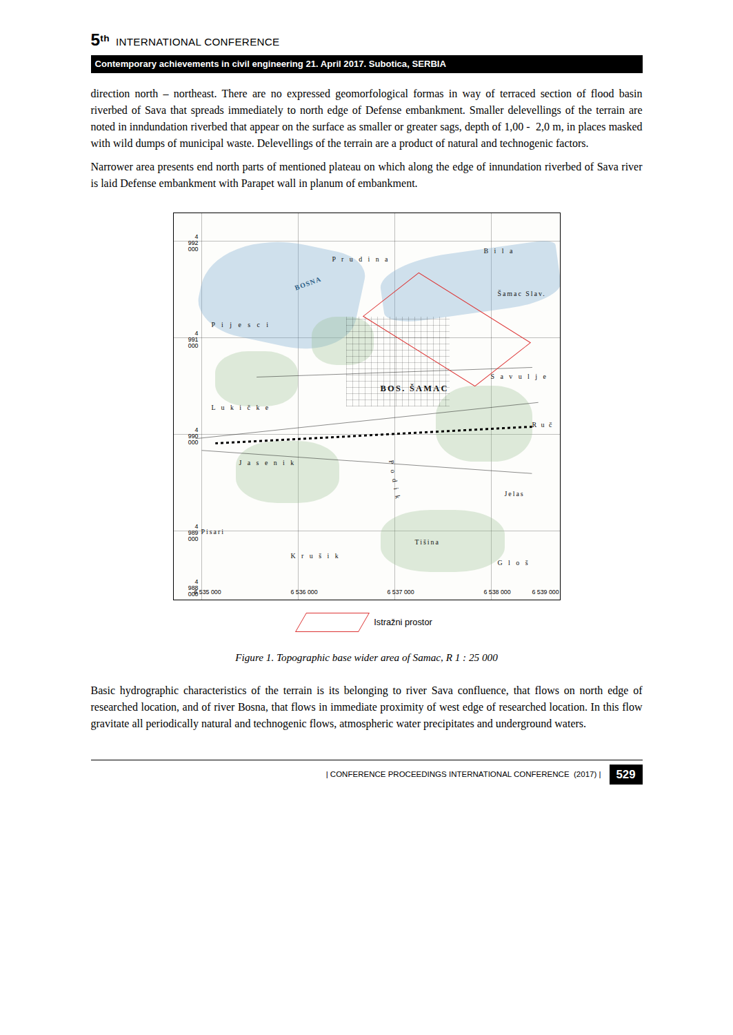5 th INTERNATIONAL CONFERENCE
Contemporary achievements in civil engineering 21. April 2017. Subotica, SERBIA
direction north – northeast. There are no expressed geomorfological formas in way of terraced section of flood basin riverbed of Sava that spreads immediately to north edge of Defense embankment. Smaller delevellings of the terrain are noted in inndundation riverbed that appear on the surface as smaller or greater sags, depth of 1,00 - 2,0 m, in places masked with wild dumps of municipal waste. Delevellings of the terrain are a product of natural and technogenic factors.
Narrower area presents end north parts of mentioned plateau on which along the edge of innundation riverbed of Sava river is laid Defense embankment with Parapet wall in planum of embankment.
BOSNA P r u d i n a B i l a Šamac Slav. P i j e s c i S a v u l j e BOS. ŠAMAC L u k i č k e J a s e n i k Pisari K r u š i k Tišina Jelas P o d i k R u č G l o š
4
992
000
4
991
000
4
990
000
4
989
000
4
988
000
6 535 000
6 536 000
6 537 000
6 538 000
6 539 000
Istražni prostor
Figure 1. Topographic base wider area of Samac, R 1 : 25 000
Basic hydrographic characteristics of the terrain is its belonging to river Sava confluence, that flows on north edge of researched location, and of river Bosna, that flows in immediate proximity of west edge of researched location. In this flow gravitate all periodically natural and technogenic flows, atmospheric water precipitates and underground waters.
| CONFERENCE PROCEEDINGS INTERNATIONAL CONFERENCE (2017) | 529